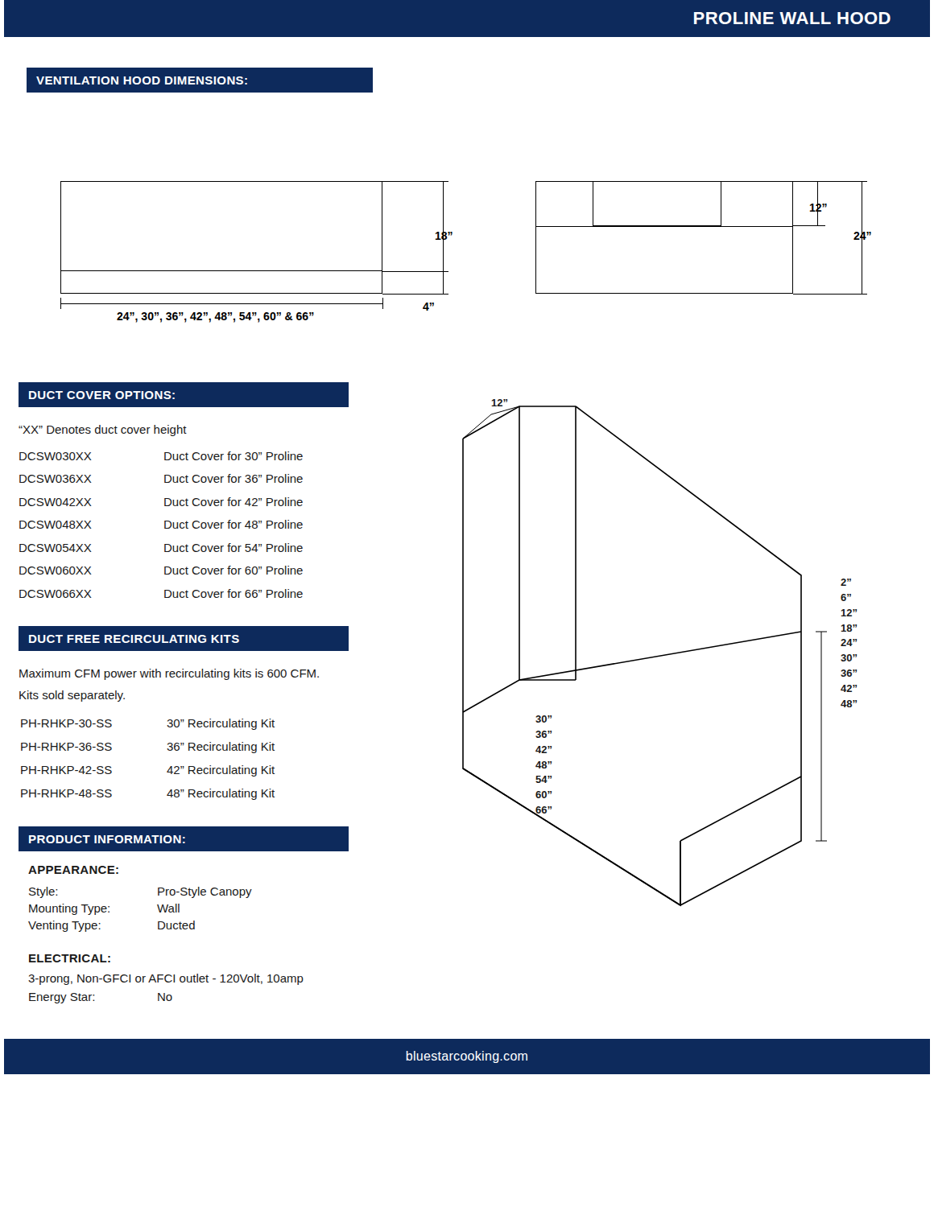PROLINE WALL HOOD
VENTILATION HOOD DIMENSIONS:
18”
4”
24”, 30”, 36”, 42”, 48”, 54”, 60” & 66”
12”
24”
DUCT COVER OPTIONS:
“XX” Denotes duct cover height
| DCSW030XX | Duct Cover for 30” Proline |
| DCSW036XX | Duct Cover for 36” Proline |
| DCSW042XX | Duct Cover for 42” Proline |
| DCSW048XX | Duct Cover for 48” Proline |
| DCSW054XX | Duct Cover for 54” Proline |
| DCSW060XX | Duct Cover for 60” Proline |
| DCSW066XX | Duct Cover for 66” Proline |
DUCT FREE RECIRCULATING KITS
Maximum CFM power with recirculating kits is 600 CFM. Kits sold separately.
| PH-RHKP-30-SS | 30” Recirculating Kit |
| PH-RHKP-36-SS | 36” Recirculating Kit |
| PH-RHKP-42-SS | 42” Recirculating Kit |
| PH-RHKP-48-SS | 48” Recirculating Kit |
PRODUCT INFORMATION:
APPEARANCE:
| Style: | Pro-Style Canopy |
| Mounting Type: | Wall |
| Venting Type: | Ducted |
ELECTRICAL:
3-prong, Non-GFCI or AFCI outlet - 120Volt, 10amp
| Energy Star: | No |
12”
2”
6”
12”
18”
24”
30”
36”
42”
48”
30”
36”
42”
48”
54”
60”
66”
bluestarcooking.com